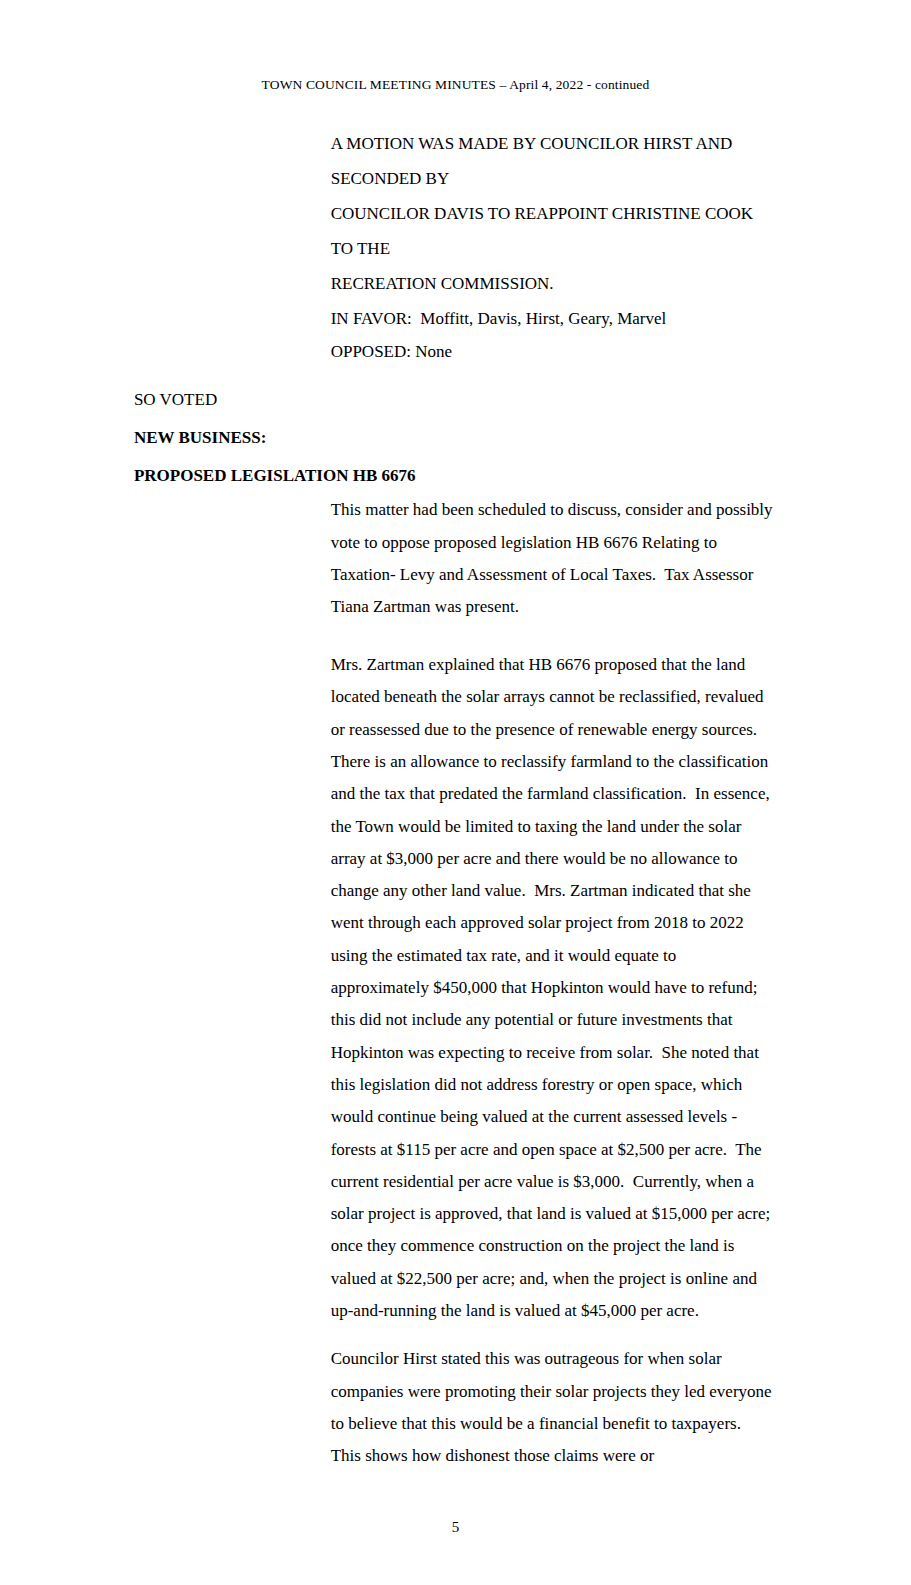TOWN COUNCIL MEETING MINUTES – April 4, 2022 - continued
A MOTION WAS MADE BY COUNCILOR HIRST AND SECONDED BY
COUNCILOR DAVIS TO REAPPOINT CHRISTINE COOK TO THE
RECREATION COMMISSION.
IN FAVOR: Moffitt, Davis, Hirst, Geary, Marvel
OPPOSED: None
SO VOTED
NEW BUSINESS:
PROPOSED LEGISLATION HB 6676
This matter had been scheduled to discuss, consider and possibly vote to oppose proposed legislation HB 6676 Relating to Taxation- Levy and Assessment of Local Taxes. Tax Assessor Tiana Zartman was present.
Mrs. Zartman explained that HB 6676 proposed that the land located beneath the solar arrays cannot be reclassified, revalued or reassessed due to the presence of renewable energy sources. There is an allowance to reclassify farmland to the classification and the tax that predated the farmland classification. In essence, the Town would be limited to taxing the land under the solar array at $3,000 per acre and there would be no allowance to change any other land value. Mrs. Zartman indicated that she went through each approved solar project from 2018 to 2022 using the estimated tax rate, and it would equate to approximately $450,000 that Hopkinton would have to refund; this did not include any potential or future investments that Hopkinton was expecting to receive from solar. She noted that this legislation did not address forestry or open space, which would continue being valued at the current assessed levels - forests at $115 per acre and open space at $2,500 per acre. The current residential per acre value is $3,000. Currently, when a solar project is approved, that land is valued at $15,000 per acre; once they commence construction on the project the land is valued at $22,500 per acre; and, when the project is online and up-and-running the land is valued at $45,000 per acre.
Councilor Hirst stated this was outrageous for when solar companies were promoting their solar projects they led everyone to believe that this would be a financial benefit to taxpayers. This shows how dishonest those claims were or
5